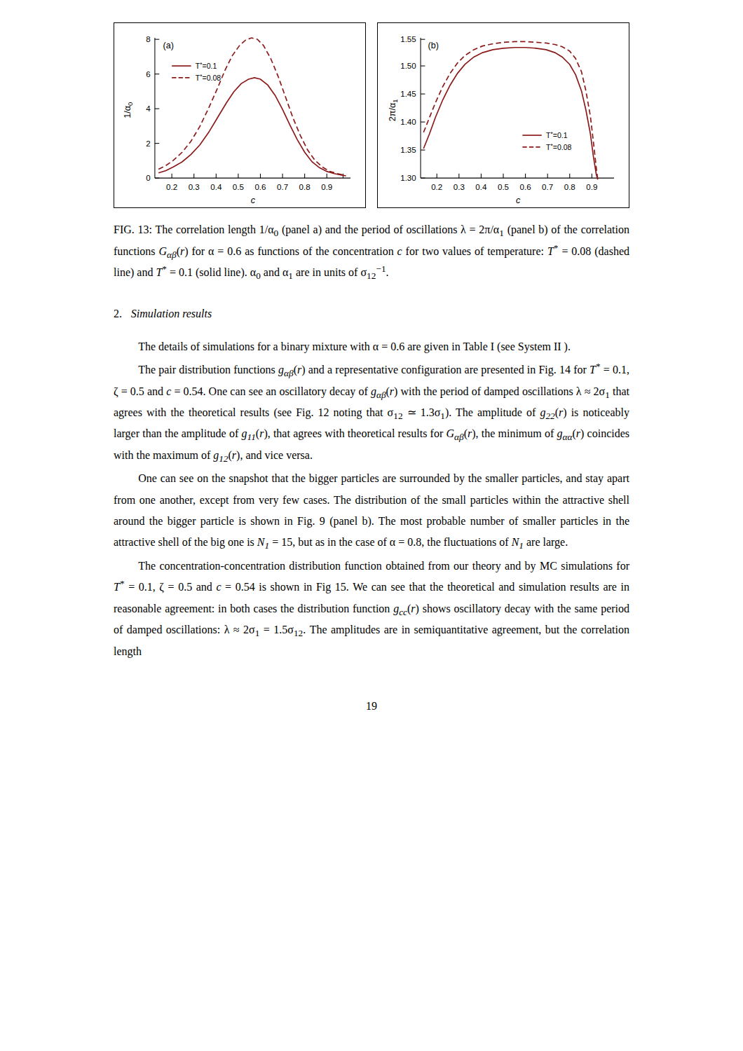0 2 4 6 8 0.2 0.3 0.4 0.5 0.6 0.7 0.8 0.9 c 1/α0 (a) T*=0.1 T*=0.08
1.30 1.35 1.40 1.45 1.50 1.55 0.2 0.3 0.4 0.5 0.6 0.7 0.8 0.9 c 2π/α1 (b) T*=0.1 T*=0.08
FIG. 13: The correlation length 1/α0 (panel a) and the period of oscillations λ = 2π/α1 (panel b) of the correlation functions Gαβ(r) for α = 0.6 as functions of the concentration c for two values of temperature: T* = 0.08 (dashed line) and T* = 0.1 (solid line). α0 and α1 are in units of σ12−1.
2. Simulation results
The details of simulations for a binary mixture with α = 0.6 are given in Table I (see System II ).
The pair distribution functions gαβ(r) and a representative configuration are presented in Fig. 14 for T* = 0.1, ζ = 0.5 and c = 0.54. One can see an oscillatory decay of gαβ(r) with the period of damped oscillations λ ≈ 2σ1 that agrees with the theoretical results (see Fig. 12 noting that σ12 ≃ 1.3σ1). The amplitude of g22(r) is noticeably larger than the amplitude of g11(r), that agrees with theoretical results for Gαβ(r), the minimum of gαα(r) coincides with the maximum of g12(r), and vice versa.
One can see on the snapshot that the bigger particles are surrounded by the smaller particles, and stay apart from one another, except from very few cases. The distribution of the small particles within the attractive shell around the bigger particle is shown in Fig. 9 (panel b). The most probable number of smaller particles in the attractive shell of the big one is N1 = 15, but as in the case of α = 0.8, the fluctuations of N1 are large.
The concentration-concentration distribution function obtained from our theory and by MC simulations for T* = 0.1, ζ = 0.5 and c = 0.54 is shown in Fig 15. We can see that the theoretical and simulation results are in reasonable agreement: in both cases the distribution function gcc(r) shows oscillatory decay with the same period of damped oscillations: λ ≈ 2σ1 = 1.5σ12. The amplitudes are in semiquantitative agreement, but the correlation length
19